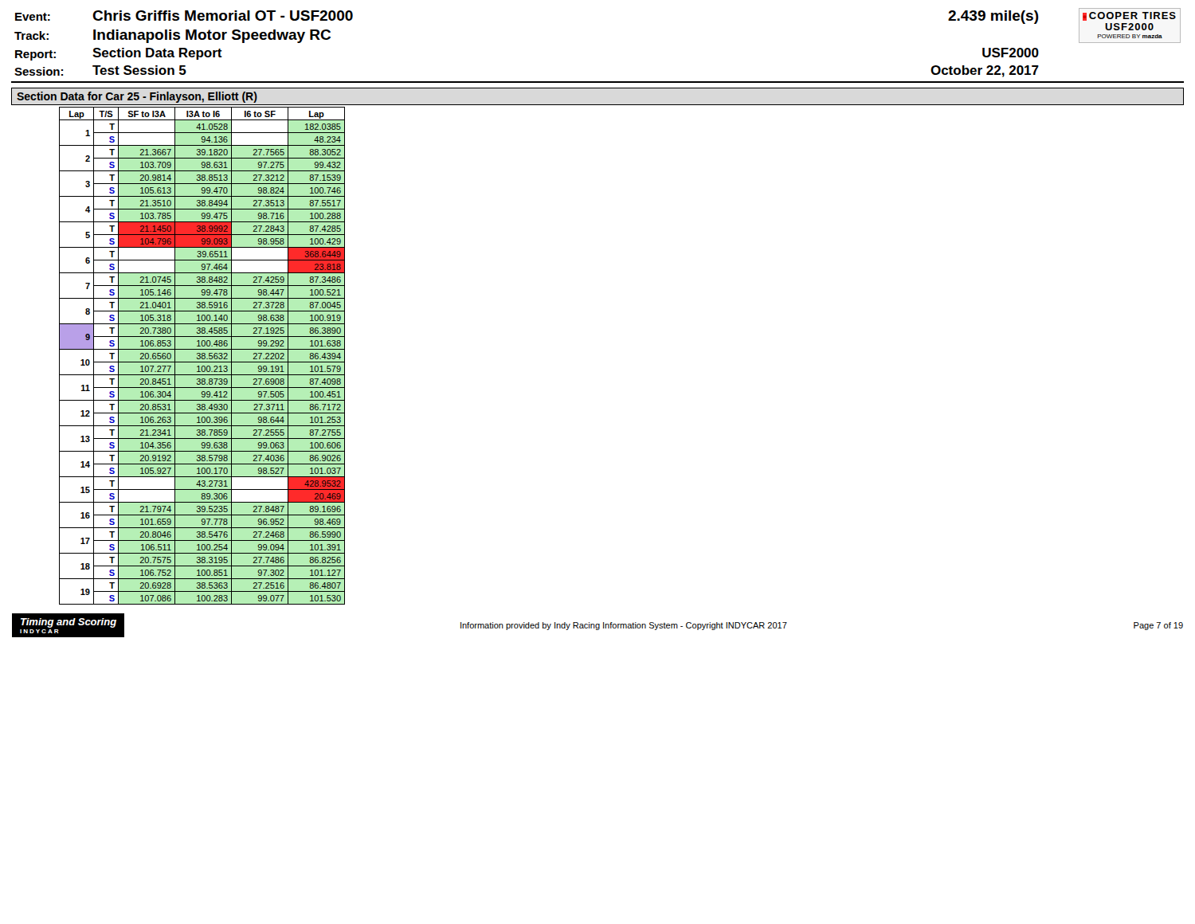| Event: | Chris Griffis Memorial OT - USF2000 | 2.439 mile(s) | ● COOPER TIRES USF2000 POWERED BY mazda |
| Track: | Indianapolis Motor Speedway RC | |
| Report: | Section Data Report | USF2000 | |
| Session: | Test Session 5 | October 22, 2017 | |
Section Data for Car 25 - Finlayson, Elliott (R)
| Lap | T/S | SF to I3A | I3A to I6 | I6 to SF | Lap |
| --- | --- | --- | --- | --- | --- |
| 1 | T | | 41.0528 | | 182.0385 |
| S | | 94.136 | | 48.234 |
| 2 | T | 21.3667 | 39.1820 | 27.7565 | 88.3052 |
| S | 103.709 | 98.631 | 97.275 | 99.432 |
| 3 | T | 20.9814 | 38.8513 | 27.3212 | 87.1539 |
| S | 105.613 | 99.470 | 98.824 | 100.746 |
| 4 | T | 21.3510 | 38.8494 | 27.3513 | 87.5517 |
| S | 103.785 | 99.475 | 98.716 | 100.288 |
| 5 | T | 21.1450 | 38.9992 | 27.2843 | 87.4285 |
| S | 104.796 | 99.093 | 98.958 | 100.429 |
| 6 | T | | 39.6511 | | 368.6449 |
| S | | 97.464 | | 23.818 |
| 7 | T | 21.0745 | 38.8482 | 27.4259 | 87.3486 |
| S | 105.146 | 99.478 | 98.447 | 100.521 |
| 8 | T | 21.0401 | 38.5916 | 27.3728 | 87.0045 |
| S | 105.318 | 100.140 | 98.638 | 100.919 |
| 9 | T | 20.7380 | 38.4585 | 27.1925 | 86.3890 |
| S | 106.853 | 100.486 | 99.292 | 101.638 |
| 10 | T | 20.6560 | 38.5632 | 27.2202 | 86.4394 |
| S | 107.277 | 100.213 | 99.191 | 101.579 |
| 11 | T | 20.8451 | 38.8739 | 27.6908 | 87.4098 |
| S | 106.304 | 99.412 | 97.505 | 100.451 |
| 12 | T | 20.8531 | 38.4930 | 27.3711 | 86.7172 |
| S | 106.263 | 100.396 | 98.644 | 101.253 |
| 13 | T | 21.2341 | 38.7859 | 27.2555 | 87.2755 |
| S | 104.356 | 99.638 | 99.063 | 100.606 |
| 14 | T | 20.9192 | 38.5798 | 27.4036 | 86.9026 |
| S | 105.927 | 100.170 | 98.527 | 101.037 |
| 15 | T | | 43.2731 | | 428.9532 |
| S | | 89.306 | | 20.469 |
| 16 | T | 21.7974 | 39.5235 | 27.8487 | 89.1696 |
| S | 101.659 | 97.778 | 96.952 | 98.469 |
| 17 | T | 20.8046 | 38.5476 | 27.2468 | 86.5990 |
| S | 106.511 | 100.254 | 99.094 | 101.391 |
| 18 | T | 20.7575 | 38.3195 | 27.7486 | 86.8256 |
| S | 106.752 | 100.851 | 97.302 | 101.127 |
| 19 | T | 20.6928 | 38.5363 | 27.2516 | 86.4807 |
| S | 107.086 | 100.283 | 99.077 | 101.530 |
| Timing and Scoring INDYCAR | Information provided by Indy Racing Information System - Copyright INDYCAR 2017 | Page 7 of 19 |